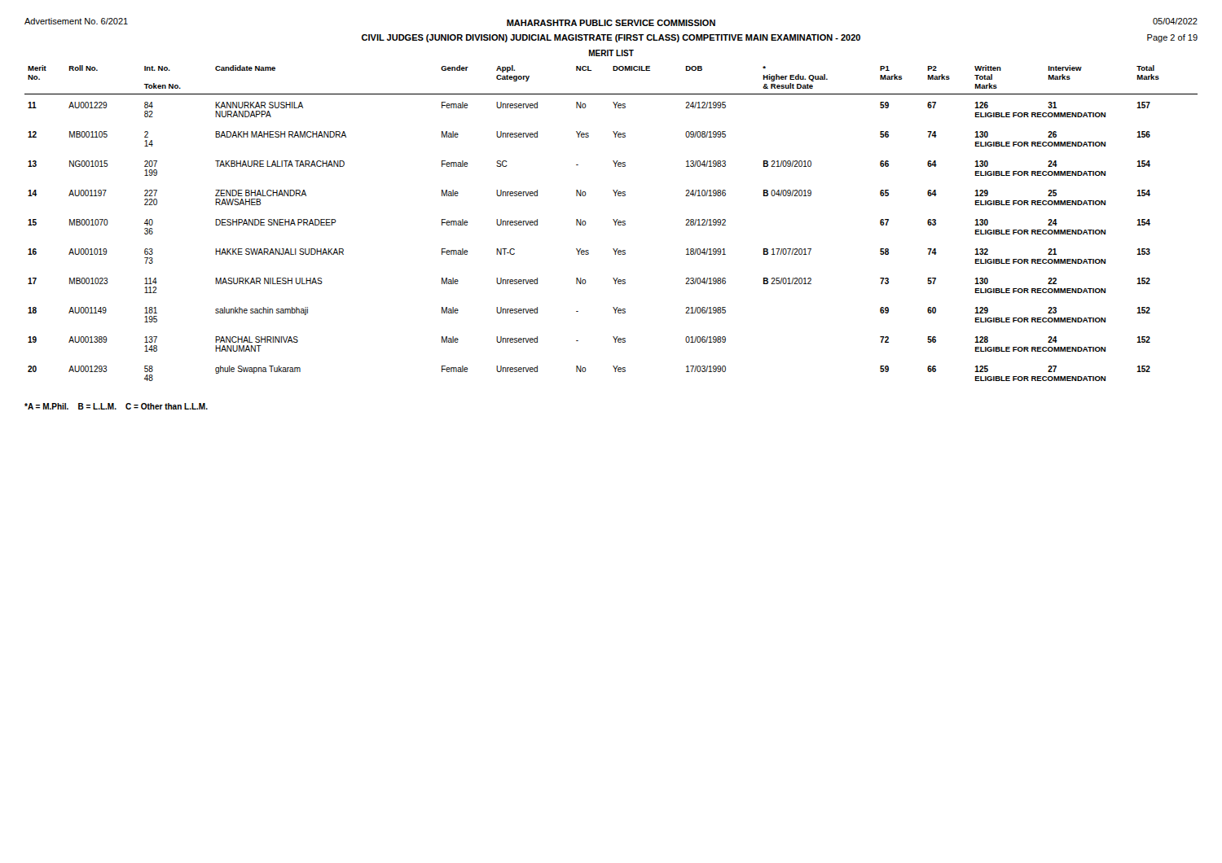Advertisement No. 6/2021 05/04/2022
MAHARASHTRA PUBLIC SERVICE COMMISSION
CIVIL JUDGES (JUNIOR DIVISION) JUDICIAL MAGISTRATE (FIRST CLASS) COMPETITIVE MAIN EXAMINATION - 2020
Page 2 of 19
MERIT LIST
| Merit No. | Roll No. | Int. No. Token No. | Candidate Name | Gender | Appl. Category | NCL | DOMICILE | DOB | * Higher Edu. Qual. & Result Date | P1 Marks | P2 Marks | Written Total Marks | Interview Marks | Total Marks |
| --- | --- | --- | --- | --- | --- | --- | --- | --- | --- | --- | --- | --- | --- | --- |
| 11 | AU001229 | 84 | KANNURKAR SUSHILA | Female | Unreserved | No | Yes | 24/12/1995 | | 59 | 67 | 126 | 31 | 157 |
| | | 82 | NURANDAPPA | | | | | | | | | ELIGIBLE FOR RECOMMENDATION |
| 12 | MB001105 | 2 | BADAKH MAHESH RAMCHANDRA | Male | Unreserved | Yes | Yes | 09/08/1995 | | 56 | 74 | 130 | 26 | 156 |
| | | 14 | | | | | | | | | | ELIGIBLE FOR RECOMMENDATION |
| 13 | NG001015 | 207 | TAKBHAURE LALITA TARACHAND | Female | SC | - | Yes | 13/04/1983 | B 21/09/2010 | 66 | 64 | 130 | 24 | 154 |
| | | 199 | | | | | | | | | | ELIGIBLE FOR RECOMMENDATION |
| 14 | AU001197 | 227 | ZENDE BHALCHANDRA | Male | Unreserved | No | Yes | 24/10/1986 | B 04/09/2019 | 65 | 64 | 129 | 25 | 154 |
| | | 220 | RAWSAHEB | | | | | | | | | ELIGIBLE FOR RECOMMENDATION |
| 15 | MB001070 | 40 | DESHPANDE SNEHA PRADEEP | Female | Unreserved | No | Yes | 28/12/1992 | | 67 | 63 | 130 | 24 | 154 |
| | | 36 | | | | | | | | | | ELIGIBLE FOR RECOMMENDATION |
| 16 | AU001019 | 63 | HAKKE SWARANJALI SUDHAKAR | Female | NT-C | Yes | Yes | 18/04/1991 | B 17/07/2017 | 58 | 74 | 132 | 21 | 153 |
| | | 73 | | | | | | | | | | ELIGIBLE FOR RECOMMENDATION |
| 17 | MB001023 | 114 | MASURKAR NILESH ULHAS | Male | Unreserved | No | Yes | 23/04/1986 | B 25/01/2012 | 73 | 57 | 130 | 22 | 152 |
| | | 112 | | | | | | | | | | ELIGIBLE FOR RECOMMENDATION |
| 18 | AU001149 | 181 | salunkhe sachin sambhaji | Male | Unreserved | - | Yes | 21/06/1985 | | 69 | 60 | 129 | 23 | 152 |
| | | 195 | | | | | | | | | | ELIGIBLE FOR RECOMMENDATION |
| 19 | AU001389 | 137 | PANCHAL SHRINIVAS | Male | Unreserved | - | Yes | 01/06/1989 | | 72 | 56 | 128 | 24 | 152 |
| | | 148 | HANUMANT | | | | | | | | | ELIGIBLE FOR RECOMMENDATION |
| 20 | AU001293 | 58 | ghule Swapna Tukaram | Female | Unreserved | No | Yes | 17/03/1990 | | 59 | 66 | 125 | 27 | 152 |
| | | 48 | | | | | | | | | | ELIGIBLE FOR RECOMMENDATION |
*A = M.Phil. B = L.L.M. C = Other than L.L.M.